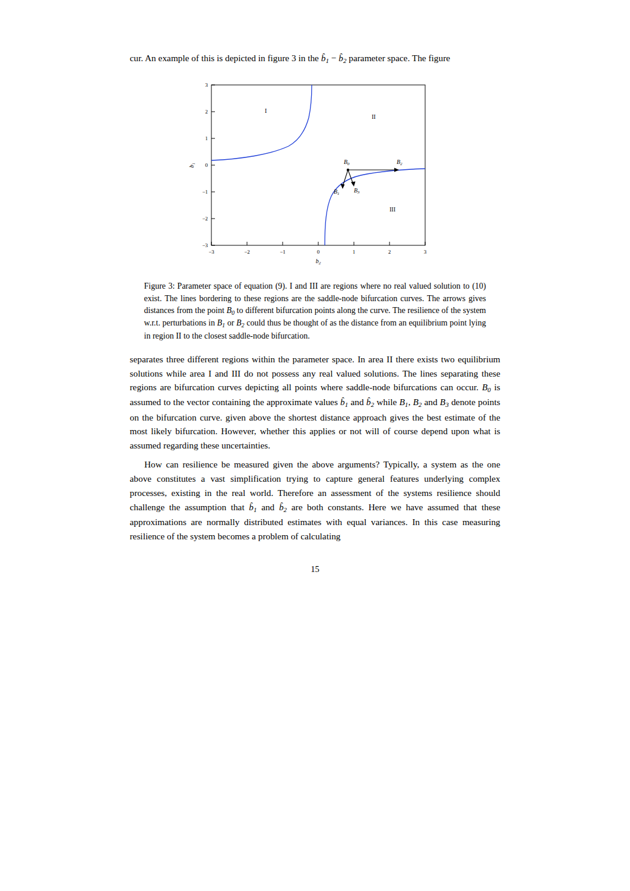cur. An example of this is depicted in figure 3 in the b̂1 − b̂2 parameter space. The figure
3 2 1 0 −1 −2 −3 −3 −2 −1 0 1 2 3 b2 b1 I II III B0 B1 B3 B2
Figure 3: Parameter space of equation (9). I and III are regions where no real valued solution to (10) exist. The lines bordering to these regions are the saddle-node bifurcation curves. The arrows gives distances from the point B0 to different bifurcation points along the curve. The resilience of the system w.r.t. perturbations in B1 or B2 could thus be thought of as the distance from an equilibrium point lying in region II to the closest saddle-node bifurcation.
separates three different regions within the parameter space. In area II there exists two equilibrium solutions while area I and III do not possess any real valued solutions. The lines separating these regions are bifurcation curves depicting all points where saddle-node bifurcations can occur. B0 is assumed to the vector containing the approximate values b̂1 and b̂2 while B1, B2 and B3 denote points on the bifurcation curve. given above the shortest distance approach gives the best estimate of the most likely bifurcation. However, whether this applies or not will of course depend upon what is assumed regarding these uncertainties.
How can resilience be measured given the above arguments? Typically, a system as the one above constitutes a vast simplification trying to capture general features underlying complex processes, existing in the real world. Therefore an assessment of the systems resilience should challenge the assumption that b̂1 and b̂2 are both constants. Here we have assumed that these approximations are normally distributed estimates with equal variances. In this case measuring resilience of the system becomes a problem of calculating
15